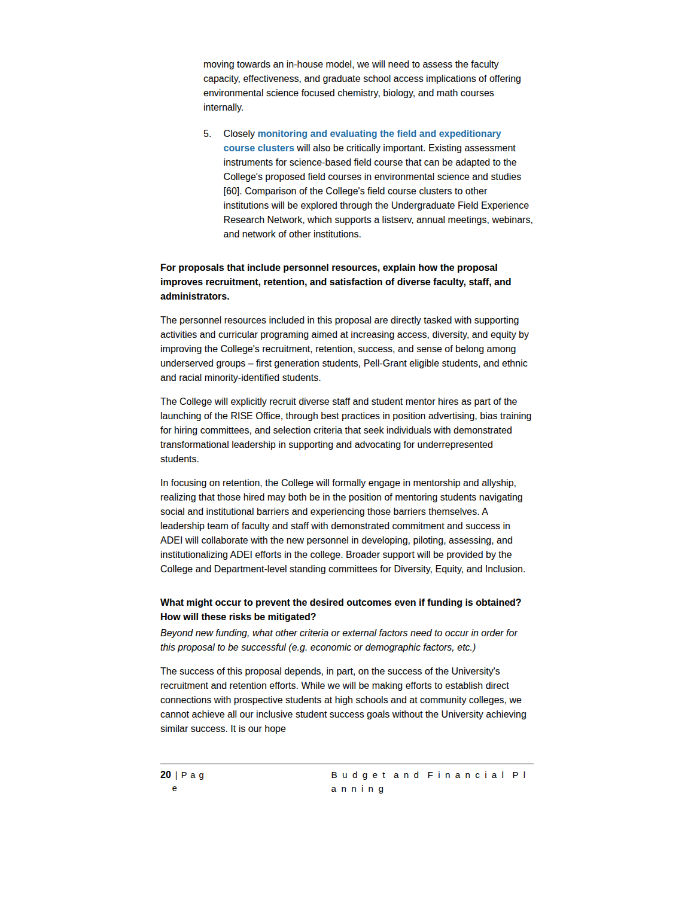moving towards an in-house model, we will need to assess the faculty capacity, effectiveness, and graduate school access implications of offering environmental science focused chemistry, biology, and math courses internally.
5. Closely monitoring and evaluating the field and expeditionary course clusters will also be critically important. Existing assessment instruments for science-based field course that can be adapted to the College's proposed field courses in environmental science and studies [60]. Comparison of the College's field course clusters to other institutions will be explored through the Undergraduate Field Experience Research Network, which supports a listserv, annual meetings, webinars, and network of other institutions.
For proposals that include personnel resources, explain how the proposal improves recruitment, retention, and satisfaction of diverse faculty, staff, and administrators.
The personnel resources included in this proposal are directly tasked with supporting activities and curricular programing aimed at increasing access, diversity, and equity by improving the College's recruitment, retention, success, and sense of belong among underserved groups – first generation students, Pell-Grant eligible students, and ethnic and racial minority-identified students.
The College will explicitly recruit diverse staff and student mentor hires as part of the launching of the RISE Office, through best practices in position advertising, bias training for hiring committees, and selection criteria that seek individuals with demonstrated transformational leadership in supporting and advocating for underrepresented students.
In focusing on retention, the College will formally engage in mentorship and allyship, realizing that those hired may both be in the position of mentoring students navigating social and institutional barriers and experiencing those barriers themselves. A leadership team of faculty and staff with demonstrated commitment and success in ADEI will collaborate with the new personnel in developing, piloting, assessing, and institutionalizing ADEI efforts in the college. Broader support will be provided by the College and Department-level standing committees for Diversity, Equity, and Inclusion.
What might occur to prevent the desired outcomes even if funding is obtained? How will these risks be mitigated?
Beyond new funding, what other criteria or external factors need to occur in order for this proposal to be successful (e.g. economic or demographic factors, etc.)
The success of this proposal depends, in part, on the success of the University's recruitment and retention efforts. While we will be making efforts to establish direct connections with prospective students at high schools and at community colleges, we cannot achieve all our inclusive student success goals without the University achieving similar success. It is our hope
20 | P a g e B u d g e t a n d F i n a n c i a l P l a n n i n g